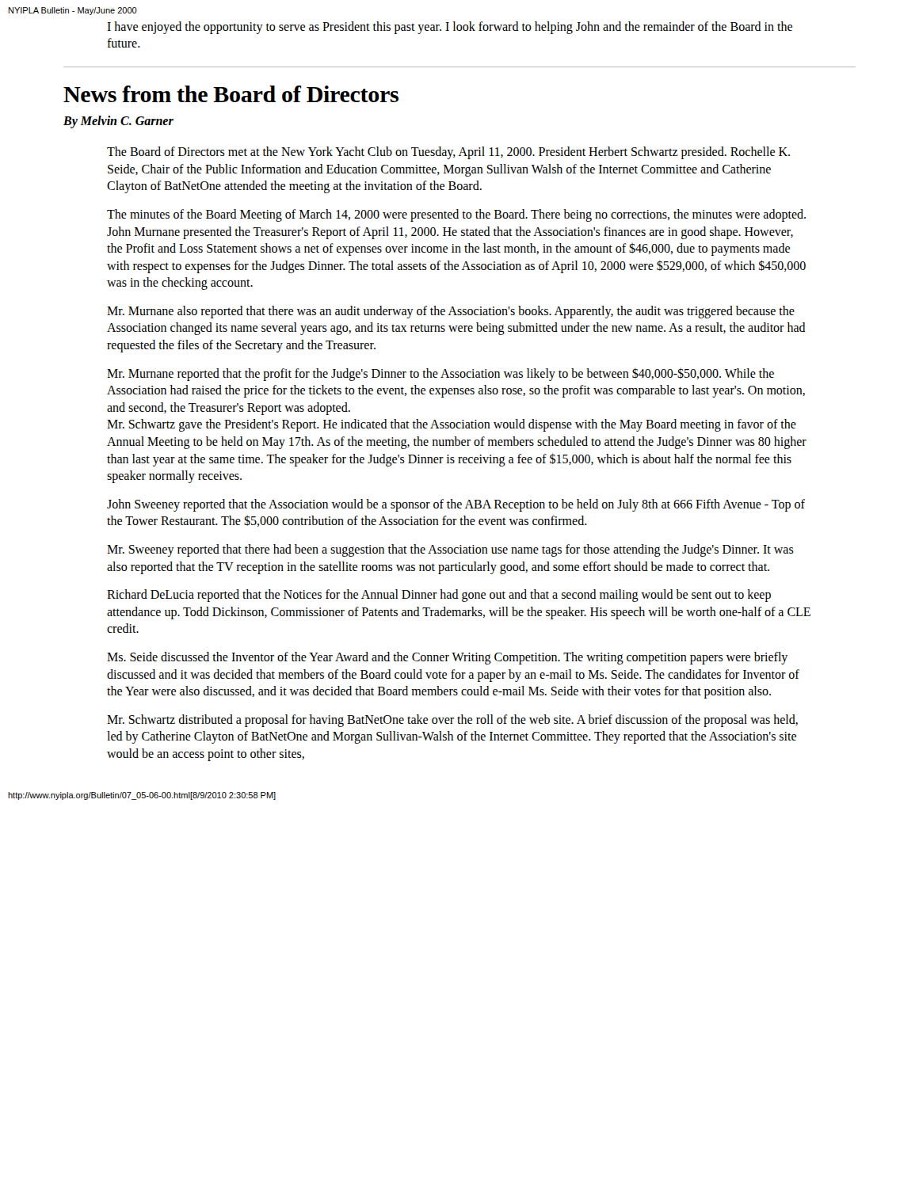NYIPLA Bulletin - May/June 2000
I have enjoyed the opportunity to serve as President this past year. I look forward to helping John and the remainder of the Board in the future.
News from the Board of Directors
By Melvin C. Garner
The Board of Directors met at the New York Yacht Club on Tuesday, April 11, 2000. President Herbert Schwartz presided. Rochelle K. Seide, Chair of the Public Information and Education Committee, Morgan Sullivan Walsh of the Internet Committee and Catherine Clayton of BatNetOne attended the meeting at the invitation of the Board.
The minutes of the Board Meeting of March 14, 2000 were presented to the Board. There being no corrections, the minutes were adopted. John Murnane presented the Treasurer's Report of April 11, 2000. He stated that the Association's finances are in good shape. However, the Profit and Loss Statement shows a net of expenses over income in the last month, in the amount of $46,000, due to payments made with respect to expenses for the Judges Dinner. The total assets of the Association as of April 10, 2000 were $529,000, of which $450,000 was in the checking account.
Mr. Murnane also reported that there was an audit underway of the Association's books. Apparently, the audit was triggered because the Association changed its name several years ago, and its tax returns were being submitted under the new name. As a result, the auditor had requested the files of the Secretary and the Treasurer.
Mr. Murnane reported that the profit for the Judge's Dinner to the Association was likely to be between $40,000-$50,000. While the Association had raised the price for the tickets to the event, the expenses also rose, so the profit was comparable to last year's. On motion, and second, the Treasurer's Report was adopted.
Mr. Schwartz gave the President's Report. He indicated that the Association would dispense with the May Board meeting in favor of the Annual Meeting to be held on May 17th. As of the meeting, the number of members scheduled to attend the Judge's Dinner was 80 higher than last year at the same time. The speaker for the Judge's Dinner is receiving a fee of $15,000, which is about half the normal fee this speaker normally receives.
John Sweeney reported that the Association would be a sponsor of the ABA Reception to be held on July 8th at 666 Fifth Avenue - Top of the Tower Restaurant. The $5,000 contribution of the Association for the event was confirmed.
Mr. Sweeney reported that there had been a suggestion that the Association use name tags for those attending the Judge's Dinner. It was also reported that the TV reception in the satellite rooms was not particularly good, and some effort should be made to correct that.
Richard DeLucia reported that the Notices for the Annual Dinner had gone out and that a second mailing would be sent out to keep attendance up. Todd Dickinson, Commissioner of Patents and Trademarks, will be the speaker. His speech will be worth one-half of a CLE credit.
Ms. Seide discussed the Inventor of the Year Award and the Conner Writing Competition. The writing competition papers were briefly discussed and it was decided that members of the Board could vote for a paper by an e-mail to Ms. Seide. The candidates for Inventor of the Year were also discussed, and it was decided that Board members could e-mail Ms. Seide with their votes for that position also.
Mr. Schwartz distributed a proposal for having BatNetOne take over the roll of the web site. A brief discussion of the proposal was held, led by Catherine Clayton of BatNetOne and Morgan Sullivan-Walsh of the Internet Committee. They reported that the Association's site would be an access point to other sites,
http://www.nyipla.org/Bulletin/07_05-06-00.html[8/9/2010 2:30:58 PM]